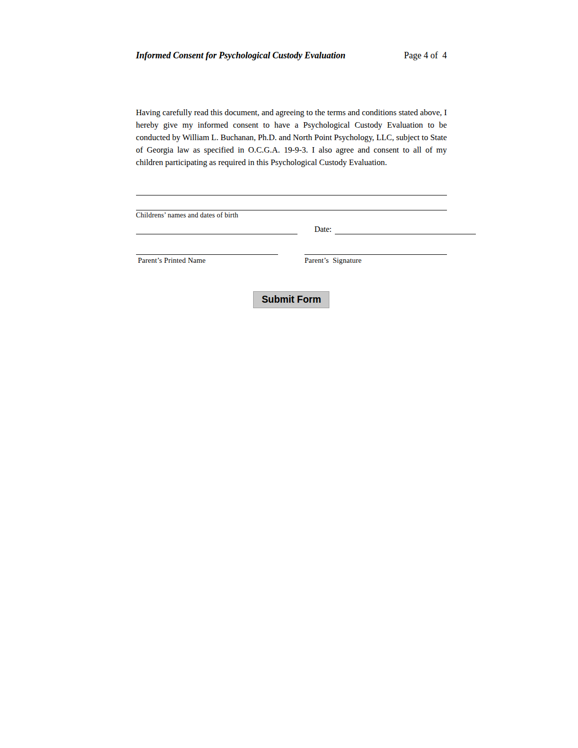Informed Consent for Psychological Custody Evaluation
Page 4 of 4
Having carefully read this document, and agreeing to the terms and conditions stated above, I hereby give my informed consent to have a Psychological Custody Evaluation to be conducted by William L. Buchanan, Ph.D. and North Point Psychology, LLC, subject to State of Georgia law as specified in O.C.G.A. 19-9-3. I also agree and consent to all of my children participating as required in this Psychological Custody Evaluation.
Childrens’ names and dates of birth
Date:
Parent’s Printed Name
Parent’s Signature
Submit Form